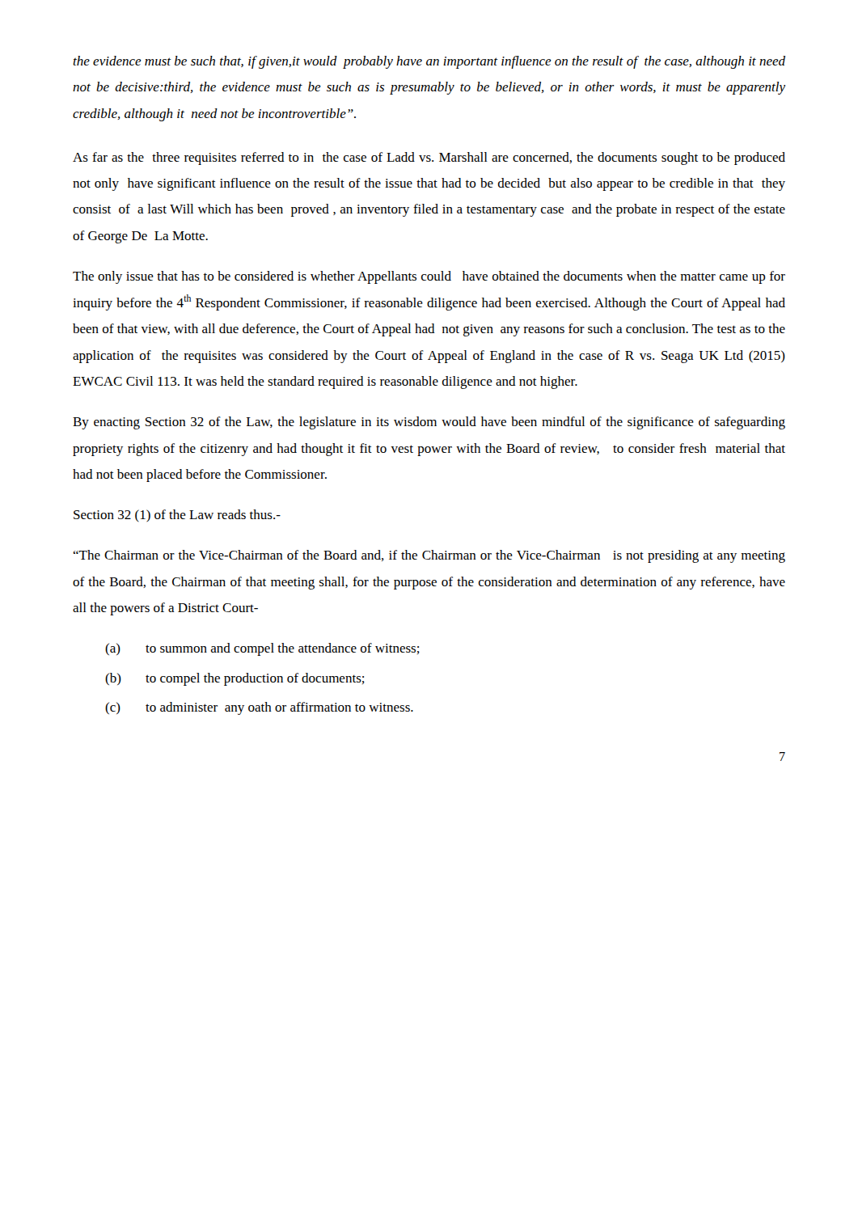the evidence must be such that, if given,it would probably have an important influence on the result of the case, although it need not be decisive:third, the evidence must be such as is presumably to be believed, or in other words, it must be apparently credible, although it need not be incontrovertible”.
As far as the three requisites referred to in the case of Ladd vs. Marshall are concerned, the documents sought to be produced not only have significant influence on the result of the issue that had to be decided but also appear to be credible in that they consist of a last Will which has been proved , an inventory filed in a testamentary case and the probate in respect of the estate of George De La Motte.
The only issue that has to be considered is whether Appellants could have obtained the documents when the matter came up for inquiry before the 4th Respondent Commissioner, if reasonable diligence had been exercised. Although the Court of Appeal had been of that view, with all due deference, the Court of Appeal had not given any reasons for such a conclusion. The test as to the application of the requisites was considered by the Court of Appeal of England in the case of R vs. Seaga UK Ltd (2015) EWCAC Civil 113. It was held the standard required is reasonable diligence and not higher.
By enacting Section 32 of the Law, the legislature in its wisdom would have been mindful of the significance of safeguarding propriety rights of the citizenry and had thought it fit to vest power with the Board of review, to consider fresh material that had not been placed before the Commissioner.
Section 32 (1) of the Law reads thus.-
“The Chairman or the Vice-Chairman of the Board and, if the Chairman or the Vice-Chairman is not presiding at any meeting of the Board, the Chairman of that meeting shall, for the purpose of the consideration and determination of any reference, have all the powers of a District Court-
(a) to summon and compel the attendance of witness;
(b) to compel the production of documents;
(c) to administer any oath or affirmation to witness.
7